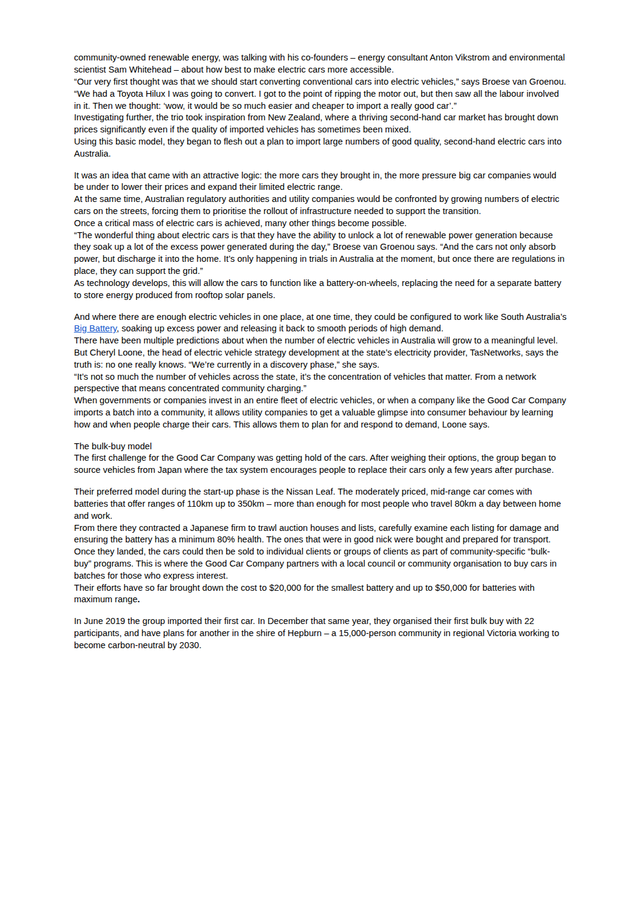community-owned renewable energy, was talking with his co-founders – energy consultant Anton Vikstrom and environmental scientist Sam Whitehead – about how best to make electric cars more accessible.
“Our very first thought was that we should start converting conventional cars into electric vehicles,” says Broese van Groenou.
“We had a Toyota Hilux I was going to convert. I got to the point of ripping the motor out, but then saw all the labour involved in it. Then we thought: ‘wow, it would be so much easier and cheaper to import a really good car’.”
Investigating further, the trio took inspiration from New Zealand, where a thriving second-hand car market has brought down prices significantly even if the quality of imported vehicles has sometimes been mixed.
Using this basic model, they began to flesh out a plan to import large numbers of good quality, second-hand electric cars into Australia.
It was an idea that came with an attractive logic: the more cars they brought in, the more pressure big car companies would be under to lower their prices and expand their limited electric range.
At the same time, Australian regulatory authorities and utility companies would be confronted by growing numbers of electric cars on the streets, forcing them to prioritise the rollout of infrastructure needed to support the transition.
Once a critical mass of electric cars is achieved, many other things become possible.
“The wonderful thing about electric cars is that they have the ability to unlock a lot of renewable power generation because they soak up a lot of the excess power generated during the day,” Broese van Groenou says. “And the cars not only absorb power, but discharge it into the home. It’s only happening in trials in Australia at the moment, but once there are regulations in place, they can support the grid.”
As technology develops, this will allow the cars to function like a battery-on-wheels, replacing the need for a separate battery to store energy produced from rooftop solar panels.
And where there are enough electric vehicles in one place, at one time, they could be configured to work like South Australia’s Big Battery, soaking up excess power and releasing it back to smooth periods of high demand.
There have been multiple predictions about when the number of electric vehicles in Australia will grow to a meaningful level. But Cheryl Loone, the head of electric vehicle strategy development at the state’s electricity provider, TasNetworks, says the truth is: no one really knows. “We’re currently in a discovery phase,” she says.
“It’s not so much the number of vehicles across the state, it’s the concentration of vehicles that matter. From a network perspective that means concentrated community charging.”
When governments or companies invest in an entire fleet of electric vehicles, or when a company like the Good Car Company imports a batch into a community, it allows utility companies to get a valuable glimpse into consumer behaviour by learning how and when people charge their cars. This allows them to plan for and respond to demand, Loone says.
The bulk-buy model
The first challenge for the Good Car Company was getting hold of the cars. After weighing their options, the group began to source vehicles from Japan where the tax system encourages people to replace their cars only a few years after purchase.
Their preferred model during the start-up phase is the Nissan Leaf. The moderately priced, mid-range car comes with batteries that offer ranges of 110km up to 350km – more than enough for most people who travel 80km a day between home and work.
From there they contracted a Japanese firm to trawl auction houses and lists, carefully examine each listing for damage and ensuring the battery has a minimum 80% health. The ones that were in good nick were bought and prepared for transport.
Once they landed, the cars could then be sold to individual clients or groups of clients as part of community-specific “bulk-buy” programs. This is where the Good Car Company partners with a local council or community organisation to buy cars in batches for those who express interest.
Their efforts have so far brought down the cost to $20,000 for the smallest battery and up to $50,000 for batteries with maximum range.
In June 2019 the group imported their first car. In December that same year, they organised their first bulk buy with 22 participants, and have plans for another in the shire of Hepburn – a 15,000-person community in regional Victoria working to become carbon-neutral by 2030.